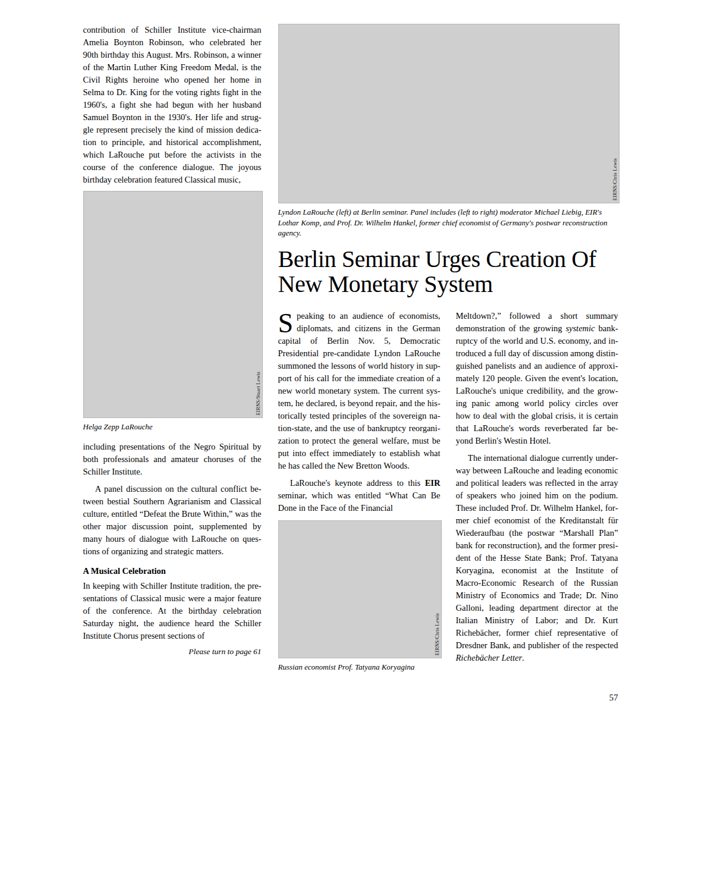contribution of Schiller Institute vice-chairman Amelia Boynton Robinson, who celebrated her 90th birthday this August. Mrs. Robinson, a winner of the Martin Luther King Freedom Medal, is the Civil Rights heroine who opened her home in Selma to Dr. King for the voting rights fight in the 1960's, a fight she had begun with her husband Samuel Boynton in the 1930's. Her life and struggle represent precisely the kind of mission dedication to principle, and historical accomplishment, which LaRouche put before the activists in the course of the conference dialogue. The joyous birthday celebration featured Classical music,
EIRNS/Stuart Lewis
Helga Zepp LaRouche
including presentations of the Negro Spiritual by both professionals and amateur choruses of the Schiller Institute.
A panel discussion on the cultural conflict between bestial Southern Agrarianism and Classical culture, entitled “Defeat the Brute Within,” was the other major discussion point, supplemented by many hours of dialogue with LaRouche on questions of organizing and strategic matters.
A Musical Celebration
In keeping with Schiller Institute tradition, the presentations of Classical music were a major feature of the conference. At the birthday celebration Saturday night, the audience heard the Schiller Institute Chorus present sections of
Please turn to page 61
EIRNS/Chris Lewis
Lyndon LaRouche (left) at Berlin seminar. Panel includes (left to right) moderator Michael Liebig, EIR's Lothar Komp, and Prof. Dr. Wilhelm Hankel, former chief economist of Germany's postwar reconstruction agency.
Berlin Seminar Urges Creation Of New Monetary System
Speaking to an audience of economists, diplomats, and citizens in the German capital of Berlin Nov. 5, Democratic Presidential pre-candidate Lyndon LaRouche summoned the lessons of world history in support of his call for the immediate creation of a new world monetary system. The current system, he declared, is beyond repair, and the historically tested principles of the sovereign nation-state, and the use of bankruptcy reorganization to protect the general welfare, must be put into effect immediately to establish what he has called the New Bretton Woods.
LaRouche's keynote address to this EIR seminar, which was entitled “What Can Be Done in the Face of the Financial
EIRNS/Chris Lewis
Russian economist Prof. Tatyana Koryagina
Meltdown?,” followed a short summary demonstration of the growing systemic bankruptcy of the world and U.S. economy, and introduced a full day of discussion among distinguished panelists and an audience of approximately 120 people. Given the event's location, LaRouche's unique credibility, and the growing panic among world policy circles over how to deal with the global crisis, it is certain that LaRouche's words reverberated far beyond Berlin's Westin Hotel.
The international dialogue currently underway between LaRouche and leading economic and political leaders was reflected in the array of speakers who joined him on the podium. These included Prof. Dr. Wilhelm Hankel, former chief economist of the Kreditanstalt für Wiederaufbau (the postwar “Marshall Plan” bank for reconstruction), and the former president of the Hesse State Bank; Prof. Tatyana Koryagina, economist at the Institute of Macro-Economic Research of the Russian Ministry of Economics and Trade; Dr. Nino Galloni, leading department director at the Italian Ministry of Labor; and Dr. Kurt Richebächer, former chief representative of Dresdner Bank, and publisher of the respected Richebächer Letter.
57